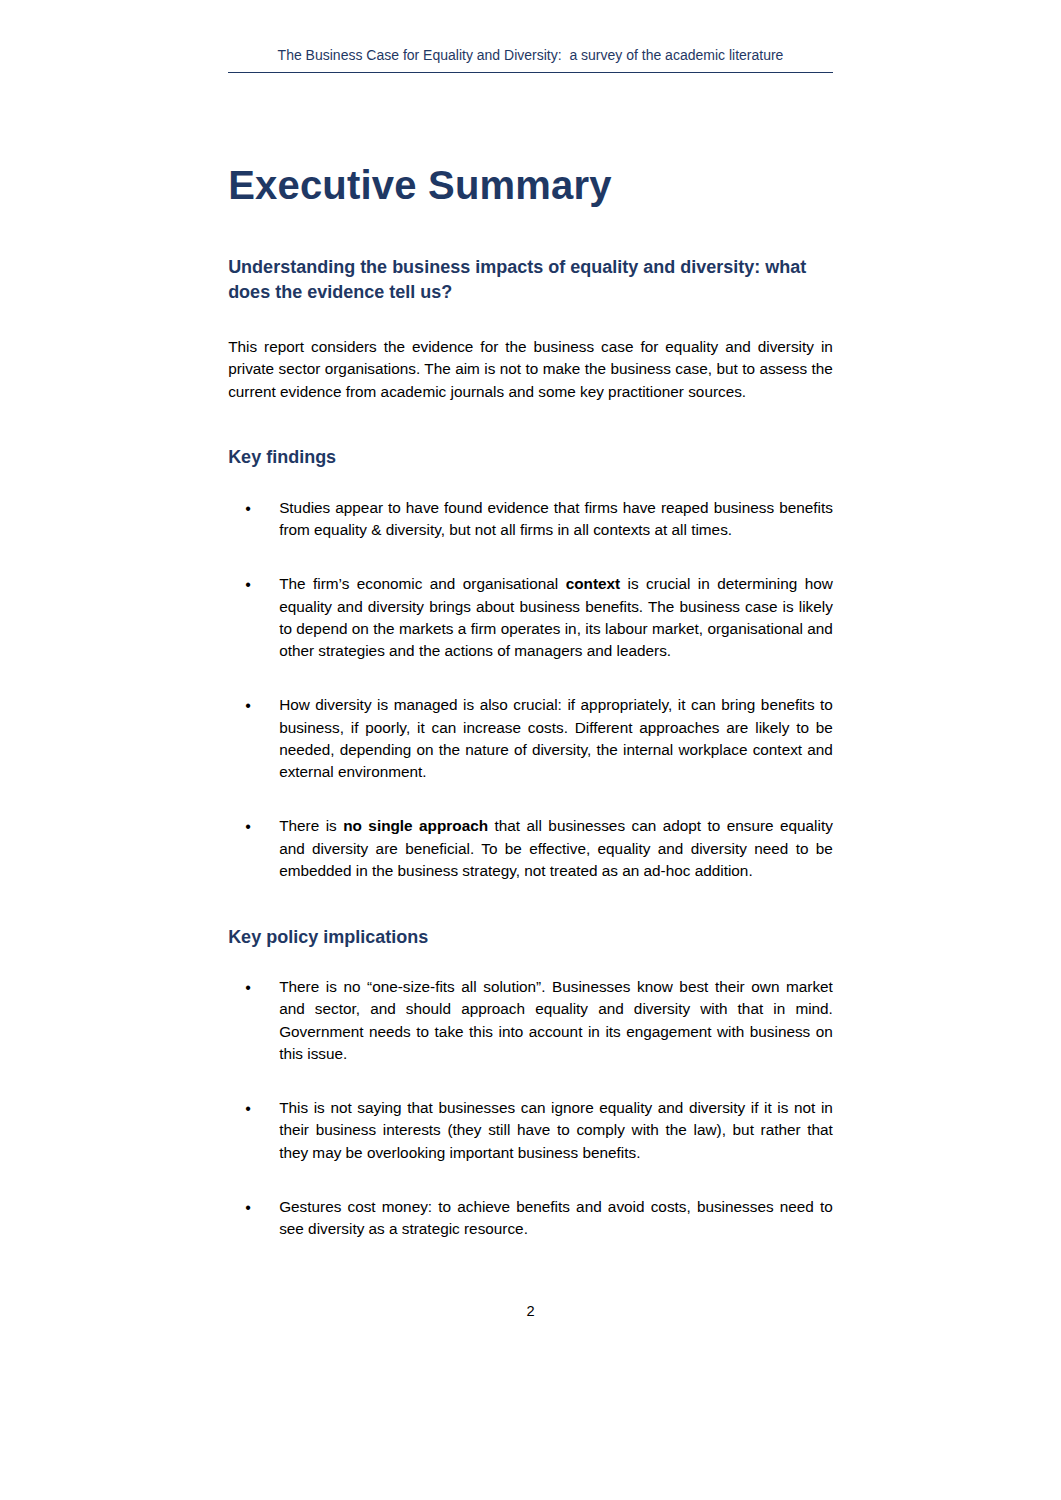The Business Case for Equality and Diversity: a survey of the academic literature
Executive Summary
Understanding the business impacts of equality and diversity: what does the evidence tell us?
This report considers the evidence for the business case for equality and diversity in private sector organisations. The aim is not to make the business case, but to assess the current evidence from academic journals and some key practitioner sources.
Key findings
Studies appear to have found evidence that firms have reaped business benefits from equality & diversity, but not all firms in all contexts at all times.
The firm’s economic and organisational context is crucial in determining how equality and diversity brings about business benefits. The business case is likely to depend on the markets a firm operates in, its labour market, organisational and other strategies and the actions of managers and leaders.
How diversity is managed is also crucial: if appropriately, it can bring benefits to business, if poorly, it can increase costs. Different approaches are likely to be needed, depending on the nature of diversity, the internal workplace context and external environment.
There is no single approach that all businesses can adopt to ensure equality and diversity are beneficial. To be effective, equality and diversity need to be embedded in the business strategy, not treated as an ad-hoc addition.
Key policy implications
There is no “one-size-fits all solution”. Businesses know best their own market and sector, and should approach equality and diversity with that in mind. Government needs to take this into account in its engagement with business on this issue.
This is not saying that businesses can ignore equality and diversity if it is not in their business interests (they still have to comply with the law), but rather that they may be overlooking important business benefits.
Gestures cost money: to achieve benefits and avoid costs, businesses need to see diversity as a strategic resource.
2